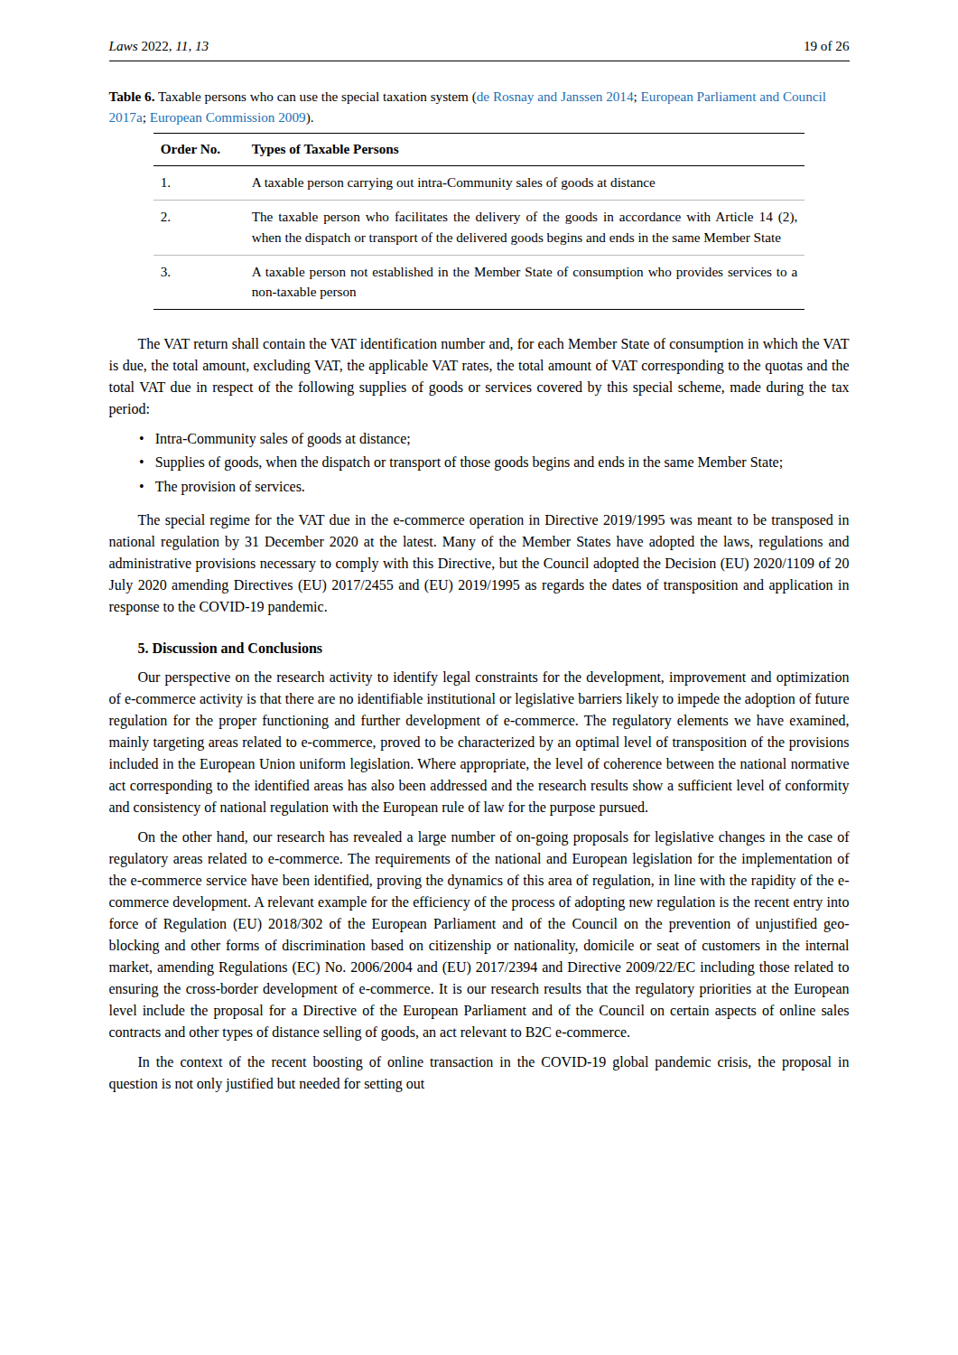Laws 2022, 11, 13
19 of 26
Table 6. Taxable persons who can use the special taxation system (de Rosnay and Janssen 2014; European Parliament and Council 2017a; European Commission 2009).
| Order No. | Types of Taxable Persons |
| --- | --- |
| 1. | A taxable person carrying out intra-Community sales of goods at distance |
| 2. | The taxable person who facilitates the delivery of the goods in accordance with Article 14 (2), when the dispatch or transport of the delivered goods begins and ends in the same Member State |
| 3. | A taxable person not established in the Member State of consumption who provides services to a non-taxable person |
The VAT return shall contain the VAT identification number and, for each Member State of consumption in which the VAT is due, the total amount, excluding VAT, the applicable VAT rates, the total amount of VAT corresponding to the quotas and the total VAT due in respect of the following supplies of goods or services covered by this special scheme, made during the tax period:
Intra-Community sales of goods at distance;
Supplies of goods, when the dispatch or transport of those goods begins and ends in the same Member State;
The provision of services.
The special regime for the VAT due in the e-commerce operation in Directive 2019/1995 was meant to be transposed in national regulation by 31 December 2020 at the latest. Many of the Member States have adopted the laws, regulations and administrative provisions necessary to comply with this Directive, but the Council adopted the Decision (EU) 2020/1109 of 20 July 2020 amending Directives (EU) 2017/2455 and (EU) 2019/1995 as regards the dates of transposition and application in response to the COVID-19 pandemic.
5. Discussion and Conclusions
Our perspective on the research activity to identify legal constraints for the development, improvement and optimization of e-commerce activity is that there are no identifiable institutional or legislative barriers likely to impede the adoption of future regulation for the proper functioning and further development of e-commerce. The regulatory elements we have examined, mainly targeting areas related to e-commerce, proved to be characterized by an optimal level of transposition of the provisions included in the European Union uniform legislation. Where appropriate, the level of coherence between the national normative act corresponding to the identified areas has also been addressed and the research results show a sufficient level of conformity and consistency of national regulation with the European rule of law for the purpose pursued.
On the other hand, our research has revealed a large number of on-going proposals for legislative changes in the case of regulatory areas related to e-commerce. The requirements of the national and European legislation for the implementation of the e-commerce service have been identified, proving the dynamics of this area of regulation, in line with the rapidity of the e-commerce development. A relevant example for the efficiency of the process of adopting new regulation is the recent entry into force of Regulation (EU) 2018/302 of the European Parliament and of the Council on the prevention of unjustified geo-blocking and other forms of discrimination based on citizenship or nationality, domicile or seat of customers in the internal market, amending Regulations (EC) No. 2006/2004 and (EU) 2017/2394 and Directive 2009/22/EC including those related to ensuring the cross-border development of e-commerce. It is our research results that the regulatory priorities at the European level include the proposal for a Directive of the European Parliament and of the Council on certain aspects of online sales contracts and other types of distance selling of goods, an act relevant to B2C e-commerce.
In the context of the recent boosting of online transaction in the COVID-19 global pandemic crisis, the proposal in question is not only justified but needed for setting out